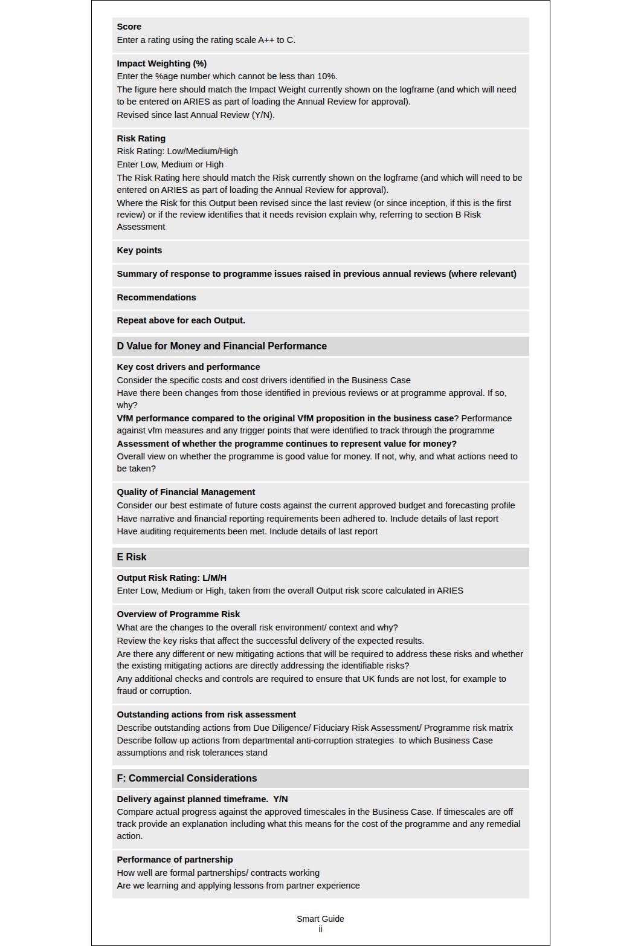Score
Enter a rating using the rating scale A++ to C.
Impact Weighting (%)
Enter the %age number which cannot be less than 10%.
The figure here should match the Impact Weight currently shown on the logframe (and which will need to be entered on ARIES as part of loading the Annual Review for approval).
Revised since last Annual Review (Y/N).
Risk Rating
Risk Rating: Low/Medium/High
Enter Low, Medium or High
The Risk Rating here should match the Risk currently shown on the logframe (and which will need to be entered on ARIES as part of loading the Annual Review for approval).
Where the Risk for this Output been revised since the last review (or since inception, if this is the first review) or if the review identifies that it needs revision explain why, referring to section B Risk Assessment
Key points
Summary of response to programme issues raised in previous annual reviews (where relevant)
Recommendations
Repeat above for each Output.
D Value for Money and Financial Performance
Key cost drivers and performance
Consider the specific costs and cost drivers identified in the Business Case
Have there been changes from those identified in previous reviews or at programme approval. If so, why?
VfM performance compared to the original VfM proposition in the business case? Performance against vfm measures and any trigger points that were identified to track through the programme
Assessment of whether the programme continues to represent value for money?
Overall view on whether the programme is good value for money. If not, why, and what actions need to be taken?
Quality of Financial Management
Consider our best estimate of future costs against the current approved budget and forecasting profile
Have narrative and financial reporting requirements been adhered to. Include details of last report
Have auditing requirements been met. Include details of last report
E Risk
Output Risk Rating: L/M/H
Enter Low, Medium or High, taken from the overall Output risk score calculated in ARIES
Overview of Programme Risk
What are the changes to the overall risk environment/ context and why?
Review the key risks that affect the successful delivery of the expected results.
Are there any different or new mitigating actions that will be required to address these risks and whether the existing mitigating actions are directly addressing the identifiable risks?
Any additional checks and controls are required to ensure that UK funds are not lost, for example to fraud or corruption.
Outstanding actions from risk assessment
Describe outstanding actions from Due Diligence/ Fiduciary Risk Assessment/ Programme risk matrix
Describe follow up actions from departmental anti-corruption strategies to which Business Case assumptions and risk tolerances stand
F: Commercial Considerations
Delivery against planned timeframe. Y/N
Compare actual progress against the approved timescales in the Business Case. If timescales are off track provide an explanation including what this means for the cost of the programme and any remedial action.
Performance of partnership
How well are formal partnerships/ contracts working
Are we learning and applying lessons from partner experience
Smart Guide ii